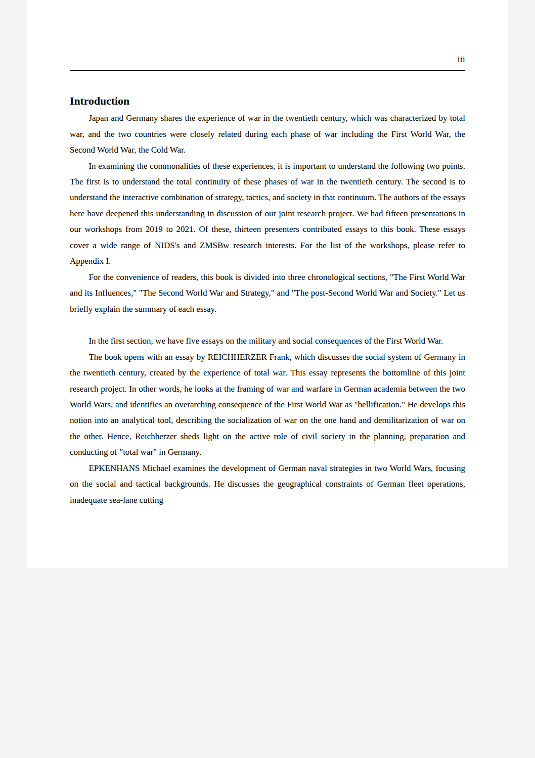iii
Introduction
Japan and Germany shares the experience of war in the twentieth century, which was characterized by total war, and the two countries were closely related during each phase of war including the First World War, the Second World War, the Cold War.
In examining the commonalities of these experiences, it is important to understand the following two points. The first is to understand the total continuity of these phases of war in the twentieth century. The second is to understand the interactive combination of strategy, tactics, and society in that continuum. The authors of the essays here have deepened this understanding in discussion of our joint research project. We had fifteen presentations in our workshops from 2019 to 2021. Of these, thirteen presenters contributed essays to this book. These essays cover a wide range of NIDS's and ZMSBw research interests. For the list of the workshops, please refer to Appendix I.
For the convenience of readers, this book is divided into three chronological sections, "The First World War and its Influences," "The Second World War and Strategy," and "The post-Second World War and Society." Let us briefly explain the summary of each essay.
In the first section, we have five essays on the military and social consequences of the First World War.
The book opens with an essay by REICHHERZER Frank, which discusses the social system of Germany in the twentieth century, created by the experience of total war. This essay represents the bottomline of this joint research project. In other words, he looks at the framing of war and warfare in German academia between the two World Wars, and identifies an overarching consequence of the First World War as "bellification." He develops this notion into an analytical tool, describing the socialization of war on the one hand and demilitarization of war on the other. Hence, Reichherzer sheds light on the active role of civil society in the planning, preparation and conducting of "total war" in Germany.
EPKENHANS Michael examines the development of German naval strategies in two World Wars, focusing on the social and tactical backgrounds. He discusses the geographical constraints of German fleet operations, inadequate sea-lane cutting